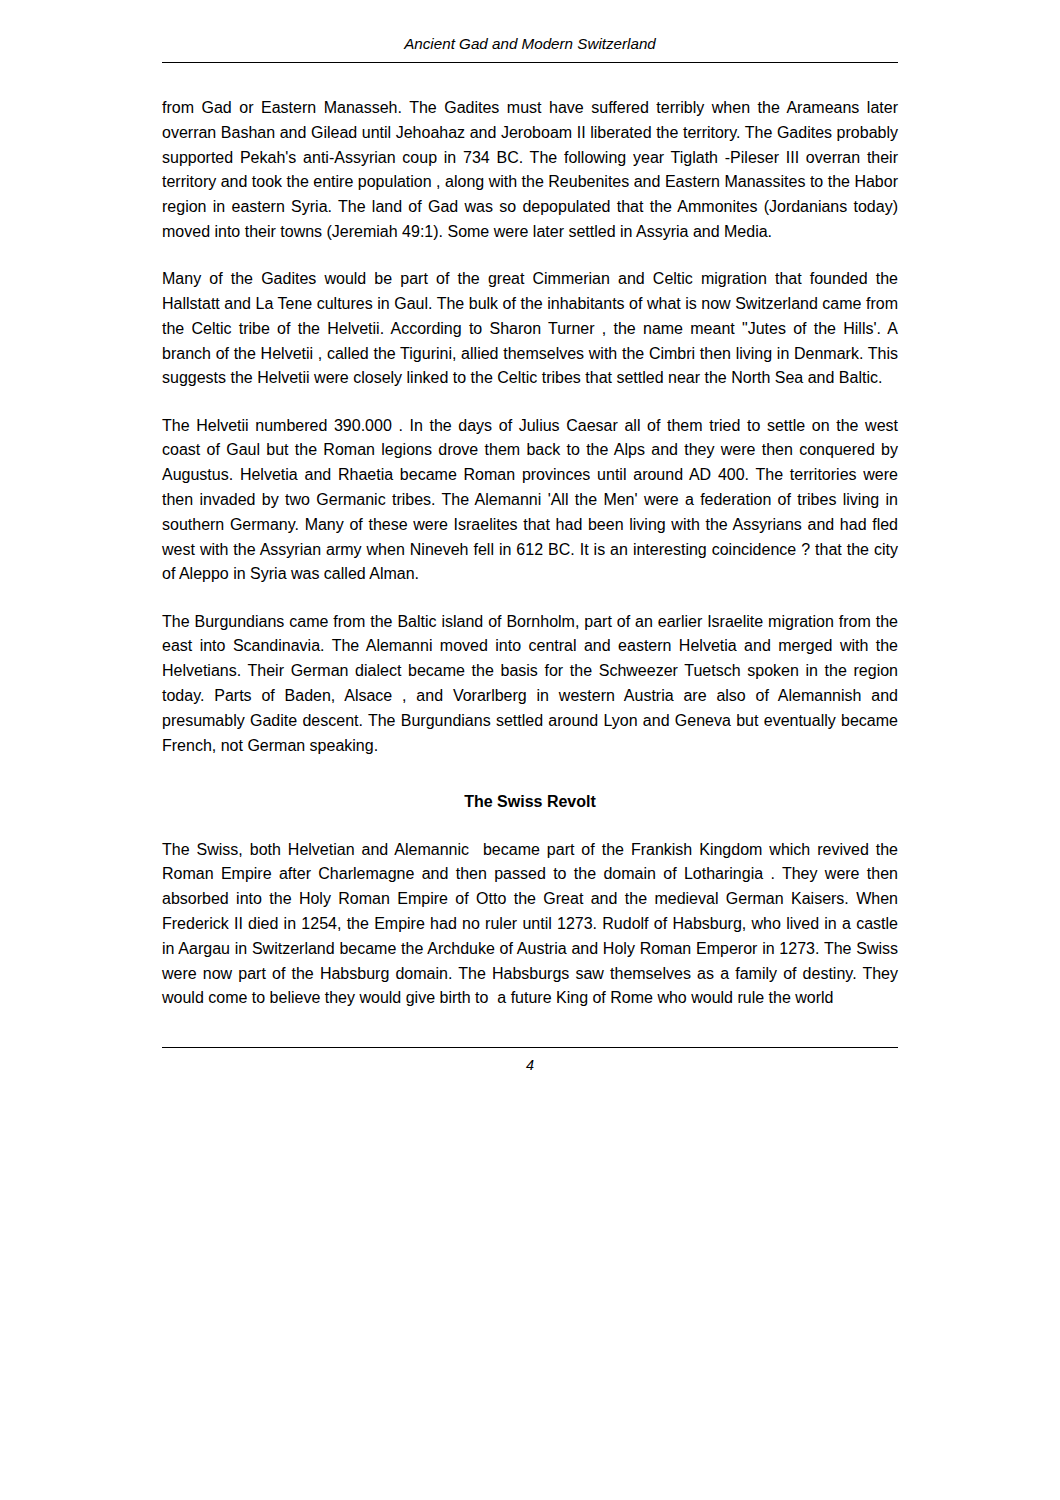Ancient Gad and Modern Switzerland
from Gad or Eastern Manasseh. The Gadites must have suffered terribly when the Arameans later overran Bashan and Gilead until Jehoahaz and Jeroboam II liberated the territory. The Gadites probably supported Pekah's anti-Assyrian coup in 734 BC. The following year Tiglath -Pileser III overran their territory and took the entire population , along with the Reubenites and Eastern Manassites to the Habor region in eastern Syria. The land of Gad was so depopulated that the Ammonites (Jordanians today) moved into their towns (Jeremiah 49:1). Some were later settled in Assyria and Media.
Many of the Gadites would be part of the great Cimmerian and Celtic migration that founded the Hallstatt and La Tene cultures in Gaul. The bulk of the inhabitants of what is now Switzerland came from the Celtic tribe of the Helvetii. According to Sharon Turner , the name meant "Jutes of the Hills'. A branch of the Helvetii , called the Tigurini, allied themselves with the Cimbri then living in Denmark. This suggests the Helvetii were closely linked to the Celtic tribes that settled near the North Sea and Baltic.
The Helvetii numbered 390.000 . In the days of Julius Caesar all of them tried to settle on the west coast of Gaul but the Roman legions drove them back to the Alps and they were then conquered by Augustus. Helvetia and Rhaetia became Roman provinces until around AD 400. The territories were then invaded by two Germanic tribes. The Alemanni 'All the Men' were a federation of tribes living in southern Germany. Many of these were Israelites that had been living with the Assyrians and had fled west with the Assyrian army when Nineveh fell in 612 BC. It is an interesting coincidence ? that the city of Aleppo in Syria was called Alman.
The Burgundians came from the Baltic island of Bornholm, part of an earlier Israelite migration from the east into Scandinavia. The Alemanni moved into central and eastern Helvetia and merged with the Helvetians. Their German dialect became the basis for the Schweezer Tuetsch spoken in the region today. Parts of Baden, Alsace , and Vorarlberg in western Austria are also of Alemannish and presumably Gadite descent. The Burgundians settled around Lyon and Geneva but eventually became French, not German speaking.
The Swiss Revolt
The Swiss, both Helvetian and Alemannic became part of the Frankish Kingdom which revived the Roman Empire after Charlemagne and then passed to the domain of Lotharingia . They were then absorbed into the Holy Roman Empire of Otto the Great and the medieval German Kaisers. When Frederick II died in 1254, the Empire had no ruler until 1273. Rudolf of Habsburg, who lived in a castle in Aargau in Switzerland became the Archduke of Austria and Holy Roman Emperor in 1273. The Swiss were now part of the Habsburg domain. The Habsburgs saw themselves as a family of destiny. They would come to believe they would give birth to a future King of Rome who would rule the world
4